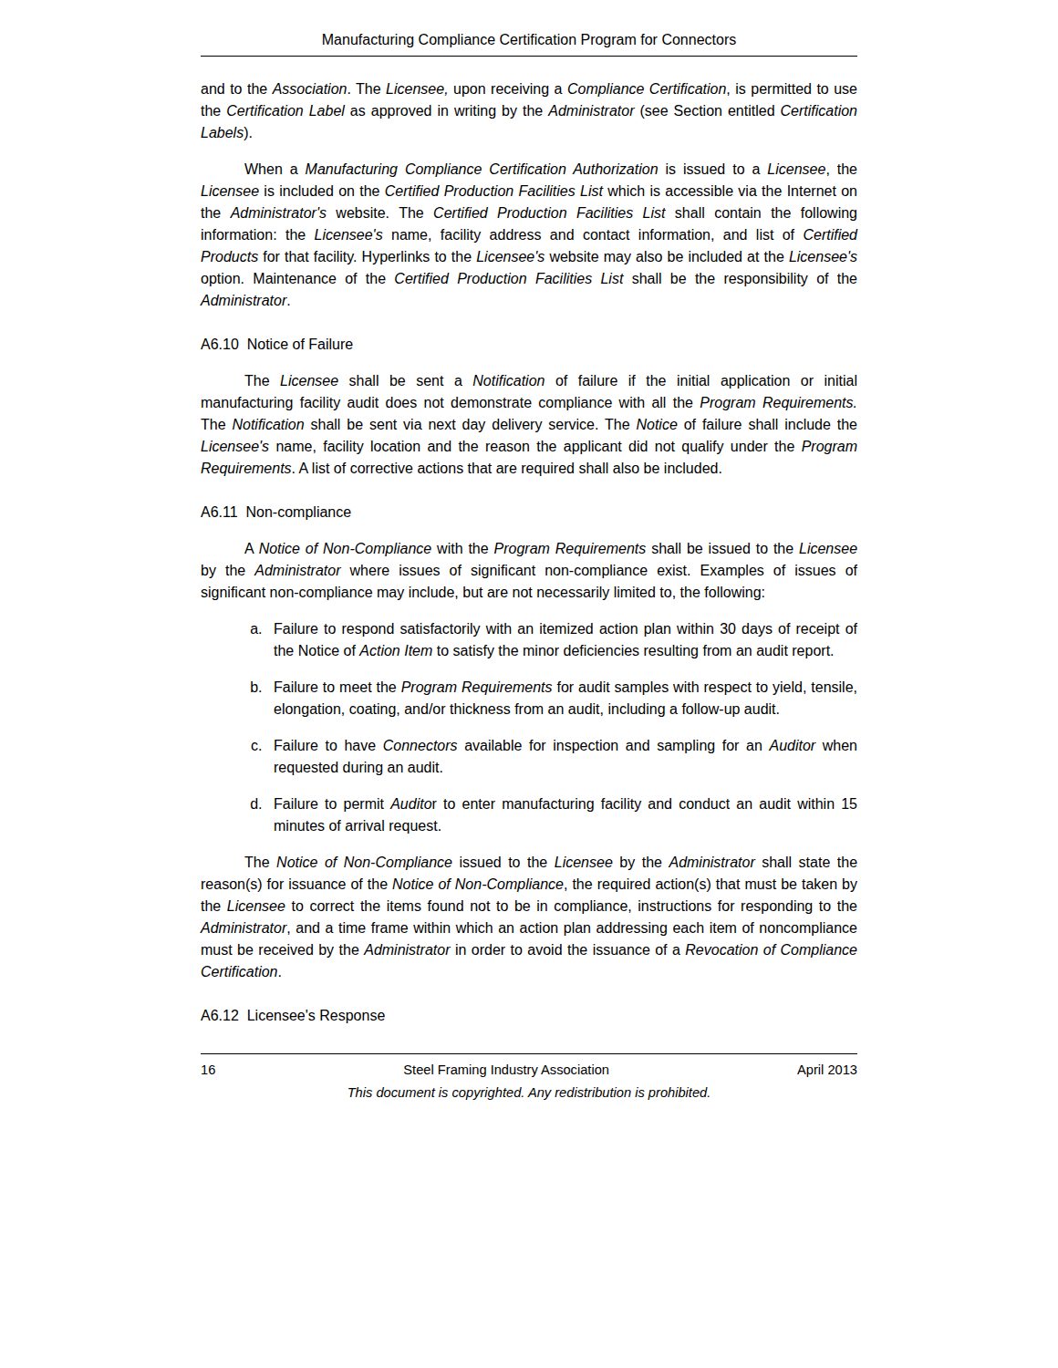Manufacturing Compliance Certification Program for Connectors
and to the Association. The Licensee, upon receiving a Compliance Certification, is permitted to use the Certification Label as approved in writing by the Administrator (see Section entitled Certification Labels).
When a Manufacturing Compliance Certification Authorization is issued to a Licensee, the Licensee is included on the Certified Production Facilities List which is accessible via the Internet on the Administrator's website. The Certified Production Facilities List shall contain the following information: the Licensee's name, facility address and contact information, and list of Certified Products for that facility. Hyperlinks to the Licensee's website may also be included at the Licensee's option. Maintenance of the Certified Production Facilities List shall be the responsibility of the Administrator.
A6.10 Notice of Failure
The Licensee shall be sent a Notification of failure if the initial application or initial manufacturing facility audit does not demonstrate compliance with all the Program Requirements. The Notification shall be sent via next day delivery service. The Notice of failure shall include the Licensee's name, facility location and the reason the applicant did not qualify under the Program Requirements. A list of corrective actions that are required shall also be included.
A6.11 Non-compliance
A Notice of Non-Compliance with the Program Requirements shall be issued to the Licensee by the Administrator where issues of significant non-compliance exist. Examples of issues of significant non-compliance may include, but are not necessarily limited to, the following:
Failure to respond satisfactorily with an itemized action plan within 30 days of receipt of the Notice of Action Item to satisfy the minor deficiencies resulting from an audit report.
Failure to meet the Program Requirements for audit samples with respect to yield, tensile, elongation, coating, and/or thickness from an audit, including a follow-up audit.
Failure to have Connectors available for inspection and sampling for an Auditor when requested during an audit.
Failure to permit Auditor to enter manufacturing facility and conduct an audit within 15 minutes of arrival request.
The Notice of Non-Compliance issued to the Licensee by the Administrator shall state the reason(s) for issuance of the Notice of Non-Compliance, the required action(s) that must be taken by the Licensee to correct the items found not to be in compliance, instructions for responding to the Administrator, and a time frame within which an action plan addressing each item of noncompliance must be received by the Administrator in order to avoid the issuance of a Revocation of Compliance Certification.
A6.12 Licensee's Response
16 April 2013
Steel Framing Industry Association
This document is copyrighted. Any redistribution is prohibited.